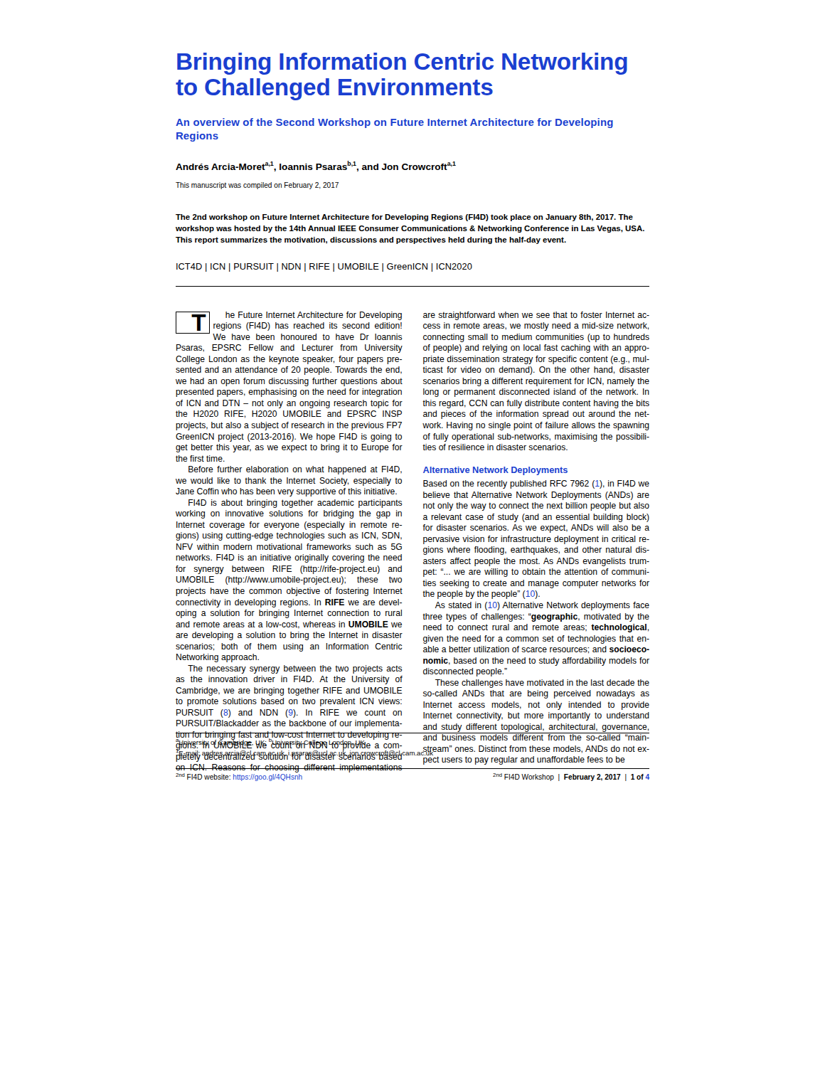Bringing Information Centric Networking to Challenged Environments
An overview of the Second Workshop on Future Internet Architecture for Developing Regions
Andrés Arcia-Moreta,1, Ioannis Psarasb,1, and Jon Crowcrofta,1
This manuscript was compiled on February 2, 2017
The 2nd workshop on Future Internet Architecture for Developing Regions (FI4D) took place on January 8th, 2017. The workshop was hosted by the 14th Annual IEEE Consumer Communications & Networking Conference in Las Vegas, USA. This report summarizes the motivation, discussions and perspectives held during the half-day event.
ICT4D | ICN | PURSUIT | NDN | RIFE | UMOBILE | GreenICN | ICN2020
The Future Internet Architecture for Developing regions (FI4D) has reached its second edition! We have been honoured to have Dr Ioannis Psaras, EPSRC Fellow and Lecturer from University College London as the keynote speaker, four papers presented and an attendance of 20 people. Towards the end, we had an open forum discussing further questions about presented papers, emphasising on the need for integration of ICN and DTN – not only an ongoing research topic for the H2020 RIFE, H2020 UMOBILE and EPSRC INSP projects, but also a subject of research in the previous FP7 GreenICN project (2013-2016). We hope FI4D is going to get better this year, as we expect to bring it to Europe for the first time.
Before further elaboration on what happened at FI4D, we would like to thank the Internet Society, especially to Jane Coffin who has been very supportive of this initiative.
FI4D is about bringing together academic participants working on innovative solutions for bridging the gap in Internet coverage for everyone (especially in remote regions) using cutting-edge technologies such as ICN, SDN, NFV within modern motivational frameworks such as 5G networks. FI4D is an initiative originally covering the need for synergy between RIFE (http://rife-project.eu) and UMOBILE (http://www.umobile-project.eu); these two projects have the common objective of fostering Internet connectivity in developing regions. In RIFE we are developing a solution for bringing Internet connection to rural and remote areas at a low-cost, whereas in UMOBILE we are developing a solution to bring the Internet in disaster scenarios; both of them using an Information Centric Networking approach.
The necessary synergy between the two projects acts as the innovation driver in FI4D. At the University of Cambridge, we are bringing together RIFE and UMOBILE to promote solutions based on two prevalent ICN views: PURSUIT (8) and NDN (9). In RIFE we count on PURSUIT/Blackadder as the backbone of our implementation for bringing fast and low-cost Internet to developing regions. In UMOBILE we count on NDN to provide a completely decentralized solution for disaster scenarios based on ICN. Reasons for choosing different implementations are straightforward when we see that to foster Internet access in remote areas, we mostly need a mid-size network, connecting small to medium communities (up to hundreds of people) and relying on local fast caching with an appropriate dissemination strategy for specific content (e.g., multicast for video on demand). On the other hand, disaster scenarios bring a different requirement for ICN, namely the long or permanent disconnected island of the network. In this regard, CCN can fully distribute content having the bits and pieces of the information spread out around the network. Having no single point of failure allows the spawning of fully operational sub-networks, maximising the possibilities of resilience in disaster scenarios.
Alternative Network Deployments
Based on the recently published RFC 7962 (1), in FI4D we believe that Alternative Network Deployments (ANDs) are not only the way to connect the next billion people but also a relevant case of study (and an essential building block) for disaster scenarios. As we expect, ANDs will also be a pervasive vision for infrastructure deployment in critical regions where flooding, earthquakes, and other natural disasters affect people the most. As ANDs evangelists trumpet: “... we are willing to obtain the attention of communities seeking to create and manage computer networks for the people by the people” (10).
As stated in (10) Alternative Network deployments face three types of challenges: “geographic, motivated by the need to connect rural and remote areas; technological, given the need for a common set of technologies that enable a better utilization of scarce resources; and socioeconomic, based on the need to study affordability models for disconnected people.”
These challenges have motivated in the last decade the so-called ANDs that are being perceived nowadays as Internet access models, not only intended to provide Internet connectivity, but more importantly to understand and study different topological, architectural, governance, and business models different from the so-called “mainstream” ones. Distinct from these models, ANDs do not expect users to pay regular and unaffordable fees to be
aUniversity of Cambridge, UK; bUniversity College London, UK
1E-mail: andres.arcia@cl.cam.ac.uk, i.psaras@ucl.ac.uk, jon.crowcroft@cl.cam.ac.uk
2nd FI4D website: https://goo.gl/4QHsnh
2nd FI4D Workshop | February 2, 2017 | 1 of 4